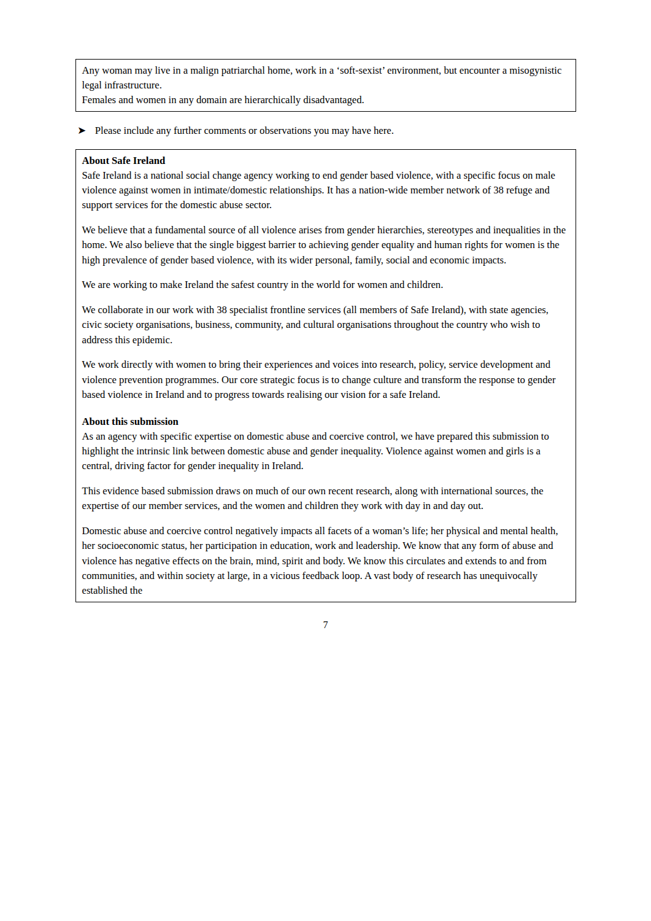Any woman may live in a malign patriarchal home, work in a ‘soft-sexist’ environment, but encounter a misogynistic legal infrastructure.
Females and women in any domain are hierarchically disadvantaged.
➤ Please include any further comments or observations you may have here.
About Safe Ireland
Safe Ireland is a national social change agency working to end gender based violence, with a specific focus on male violence against women in intimate/domestic relationships. It has a nation-wide member network of 38 refuge and support services for the domestic abuse sector.
We believe that a fundamental source of all violence arises from gender hierarchies, stereotypes and inequalities in the home. We also believe that the single biggest barrier to achieving gender equality and human rights for women is the high prevalence of gender based violence, with its wider personal, family, social and economic impacts.
We are working to make Ireland the safest country in the world for women and children.
We collaborate in our work with 38 specialist frontline services (all members of Safe Ireland), with state agencies, civic society organisations, business, community, and cultural organisations throughout the country who wish to address this epidemic.
We work directly with women to bring their experiences and voices into research, policy, service development and violence prevention programmes. Our core strategic focus is to change culture and transform the response to gender based violence in Ireland and to progress towards realising our vision for a safe Ireland.
About this submission
As an agency with specific expertise on domestic abuse and coercive control, we have prepared this submission to highlight the intrinsic link between domestic abuse and gender inequality. Violence against women and girls is a central, driving factor for gender inequality in Ireland.
This evidence based submission draws on much of our own recent research, along with international sources, the expertise of our member services, and the women and children they work with day in and day out.
Domestic abuse and coercive control negatively impacts all facets of a woman’s life; her physical and mental health, her socioeconomic status, her participation in education, work and leadership. We know that any form of abuse and violence has negative effects on the brain, mind, spirit and body. We know this circulates and extends to and from communities, and within society at large, in a vicious feedback loop. A vast body of research has unequivocally established the
7